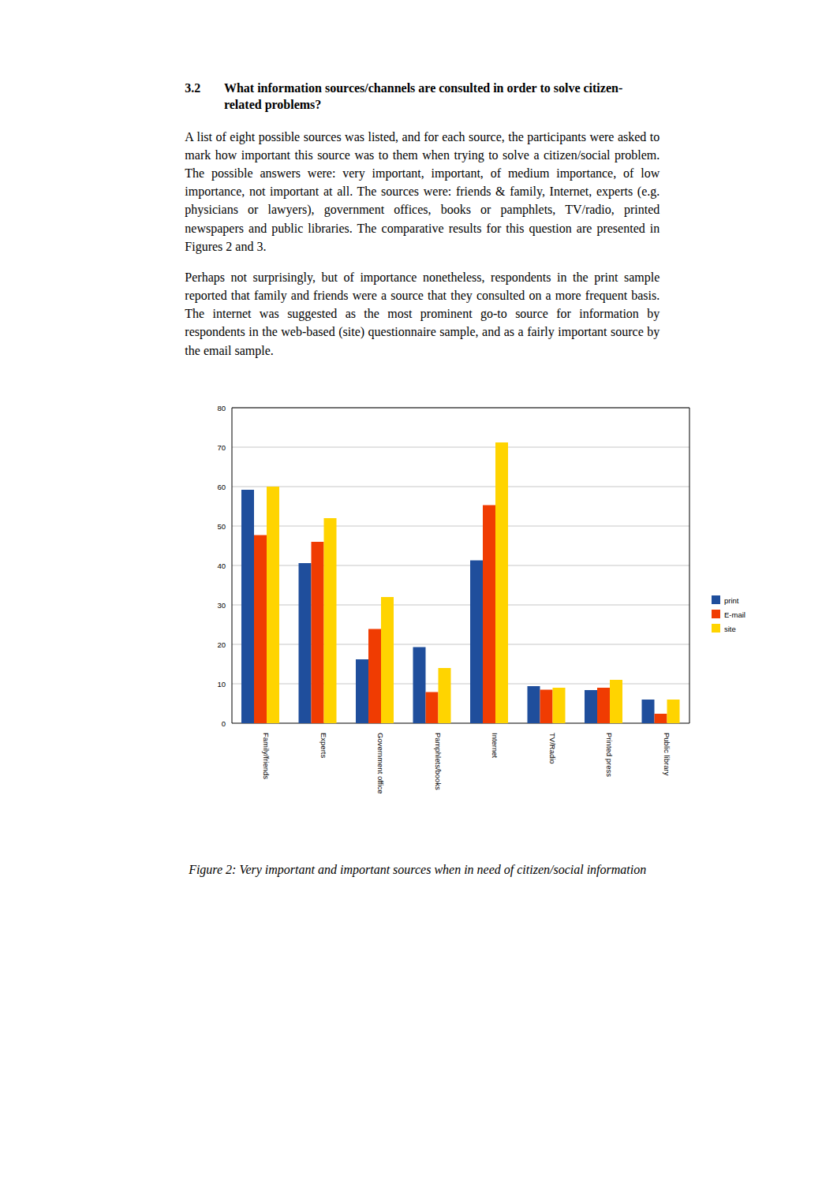3.2 What information sources/channels are consulted in order to solve citizen-related problems?
A list of eight possible sources was listed, and for each source, the participants were asked to mark how important this source was to them when trying to solve a citizen/social problem. The possible answers were: very important, important, of medium importance, of low importance, not important at all. The sources were: friends & family, Internet, experts (e.g. physicians or lawyers), government offices, books or pamphlets, TV/radio, printed newspapers and public libraries. The comparative results for this question are presented in Figures 2 and 3.
Perhaps not surprisingly, but of importance nonetheless, respondents in the print sample reported that family and friends were a source that they consulted on a more frequent basis. The internet was suggested as the most prominent go-to source for information by respondents in the web-based (site) questionnaire sample, and as a fairly important source by the email sample.
80 70 60 50 40 30 20 10 0 Group 1: Family/friends print 59.2, email 47.7, site 60 Family/friends Experts Government office Pamphlets/books Internet TV/Radio Printed press Public library print E-mail site
Figure 2: Very important and important sources when in need of citizen/social information